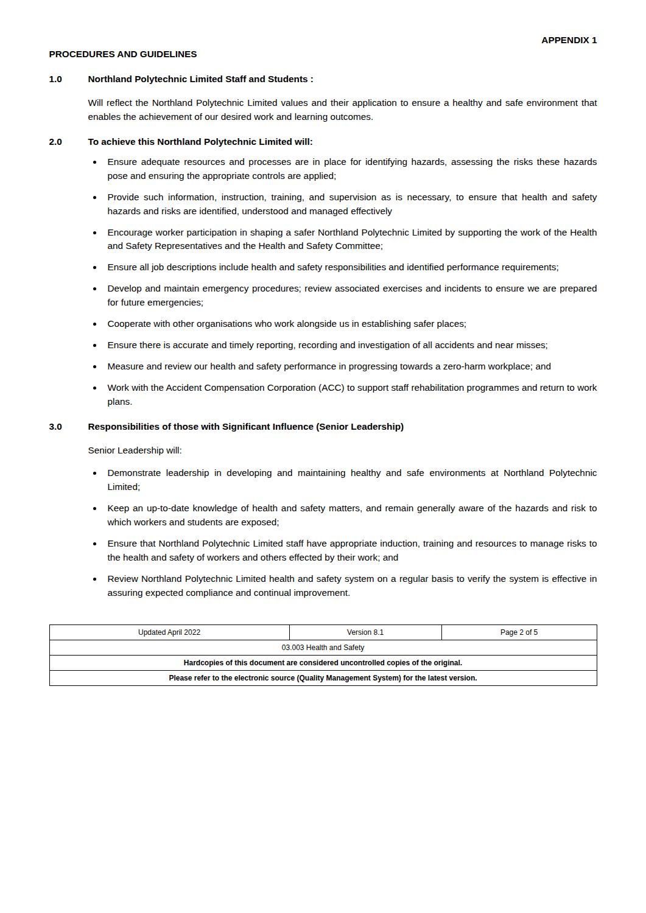APPENDIX 1
PROCEDURES AND GUIDELINES
1.0 Northland Polytechnic Limited Staff and Students :
Will reflect the Northland Polytechnic Limited values and their application to ensure a healthy and safe environment that enables the achievement of our desired work and learning outcomes.
2.0 To achieve this Northland Polytechnic Limited will:
Ensure adequate resources and processes are in place for identifying hazards, assessing the risks these hazards pose and ensuring the appropriate controls are applied;
Provide such information, instruction, training, and supervision as is necessary, to ensure that health and safety hazards and risks are identified, understood and managed effectively
Encourage worker participation in shaping a safer Northland Polytechnic Limited by supporting the work of the Health and Safety Representatives and the Health and Safety Committee;
Ensure all job descriptions include health and safety responsibilities and identified performance requirements;
Develop and maintain emergency procedures; review associated exercises and incidents to ensure we are prepared for future emergencies;
Cooperate with other organisations who work alongside us in establishing safer places;
Ensure there is accurate and timely reporting, recording and investigation of all accidents and near misses;
Measure and review our health and safety performance in progressing towards a zero-harm workplace; and
Work with the Accident Compensation Corporation (ACC) to support staff rehabilitation programmes and return to work plans.
3.0 Responsibilities of those with Significant Influence (Senior Leadership)
Senior Leadership will:
Demonstrate leadership in developing and maintaining healthy and safe environments at Northland Polytechnic Limited;
Keep an up-to-date knowledge of health and safety matters, and remain generally aware of the hazards and risk to which workers and students are exposed;
Ensure that Northland Polytechnic Limited staff have appropriate induction, training and resources to manage risks to the health and safety of workers and others effected by their work; and
Review Northland Polytechnic Limited health and safety system on a regular basis to verify the system is effective in assuring expected compliance and continual improvement.
| Updated April 2022 | Version 8.1 | Page 2 of 5 |
| 03.003 Health and Safety |
| Hardcopies of this document are considered uncontrolled copies of the original. |
| Please refer to the electronic source (Quality Management System) for the latest version. |